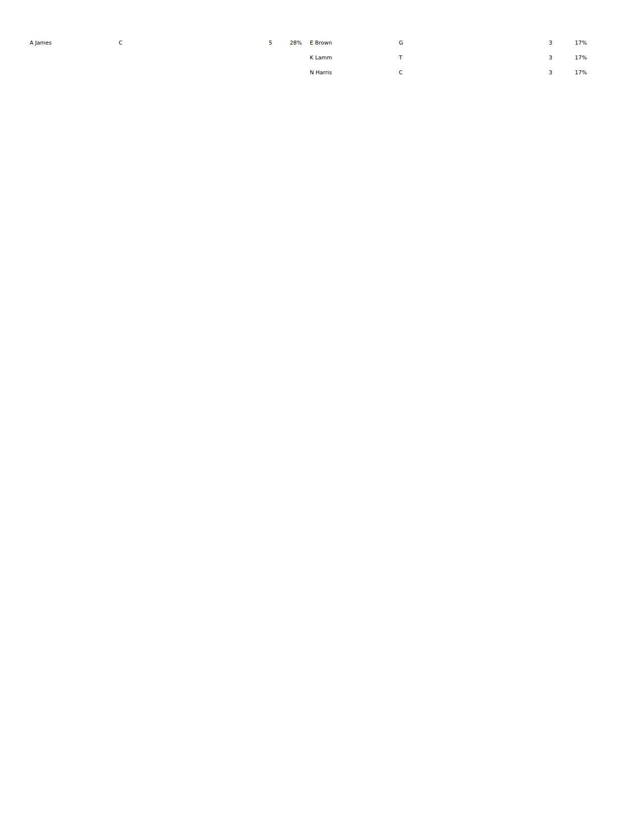| A James | C | 5 | 28% | E Brown | G | 3 | 17% |
| | | | | K Lamm | T | 3 | 17% |
| | | | | N Harris | C | 3 | 17% |